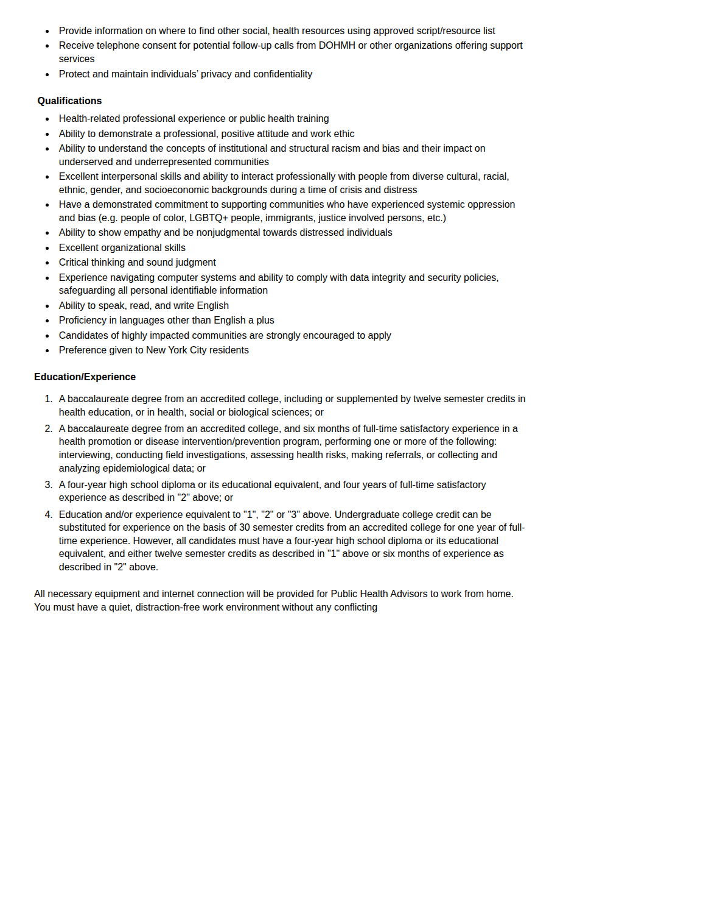Provide information on where to find other social, health resources using approved script/resource list
Receive telephone consent for potential follow-up calls from DOHMH or other organizations offering support services
Protect and maintain individuals’ privacy and confidentiality
Qualifications
Health-related professional experience or public health training
Ability to demonstrate a professional, positive attitude and work ethic
Ability to understand the concepts of institutional and structural racism and bias and their impact on underserved and underrepresented communities
Excellent interpersonal skills and ability to interact professionally with people from diverse cultural, racial, ethnic, gender, and socioeconomic backgrounds during a time of crisis and distress
Have a demonstrated commitment to supporting communities who have experienced systemic oppression and bias (e.g. people of color, LGBTQ+ people, immigrants, justice involved persons, etc.)
Ability to show empathy and be nonjudgmental towards distressed individuals
Excellent organizational skills
Critical thinking and sound judgment
Experience navigating computer systems and ability to comply with data integrity and security policies, safeguarding all personal identifiable information
Ability to speak, read, and write English
Proficiency in languages other than English a plus
Candidates of highly impacted communities are strongly encouraged to apply
Preference given to New York City residents
Education/Experience
A baccalaureate degree from an accredited college, including or supplemented by twelve semester credits in health education, or in health, social or biological sciences; or
A baccalaureate degree from an accredited college, and six months of full-time satisfactory experience in a health promotion or disease intervention/prevention program, performing one or more of the following: interviewing, conducting field investigations, assessing health risks, making referrals, or collecting and analyzing epidemiological data; or
A four-year high school diploma or its educational equivalent, and four years of full-time satisfactory experience as described in "2" above; or
Education and/or experience equivalent to "1", "2" or "3" above. Undergraduate college credit can be substituted for experience on the basis of 30 semester credits from an accredited college for one year of full-time experience. However, all candidates must have a four-year high school diploma or its educational equivalent, and either twelve semester credits as described in "1" above or six months of experience as described in "2" above.
All necessary equipment and internet connection will be provided for Public Health Advisors to work from home. You must have a quiet, distraction-free work environment without any conflicting